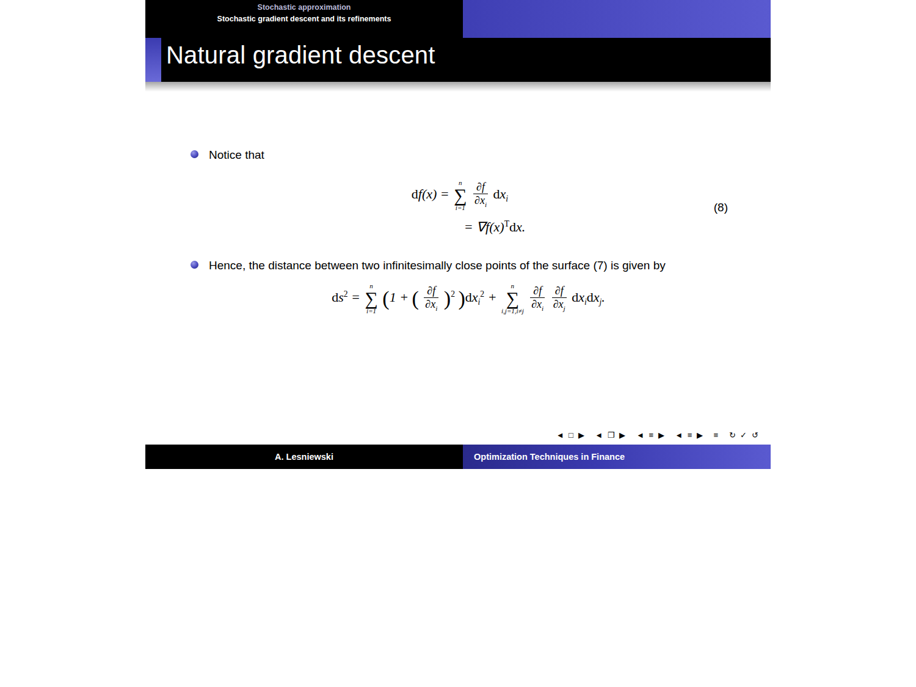Stochastic approximation
Stochastic gradient descent and its refinements
Natural gradient descent
Notice that
(8)
df(x) = n ∑ i=1 ∂f ∂xi dxi
= ∇f(x)Tdx.
Hence, the distance between two infinitesimally close points of the surface (7) is given by
ds2 = n ∑ i=1 (1 + ( ∂f ∂xi )2 ) dxi2 + n ∑ i,j=1,i≠j ∂f ∂xi ∂f ∂xj dxidxj.
◄ □ ▶ ◄ ❐ ▶ ◄ ≡ ▶ ◄ ≡ ▶ ≡ ↻ ✓ ↺
A. Lesniewski
Optimization Techniques in Finance